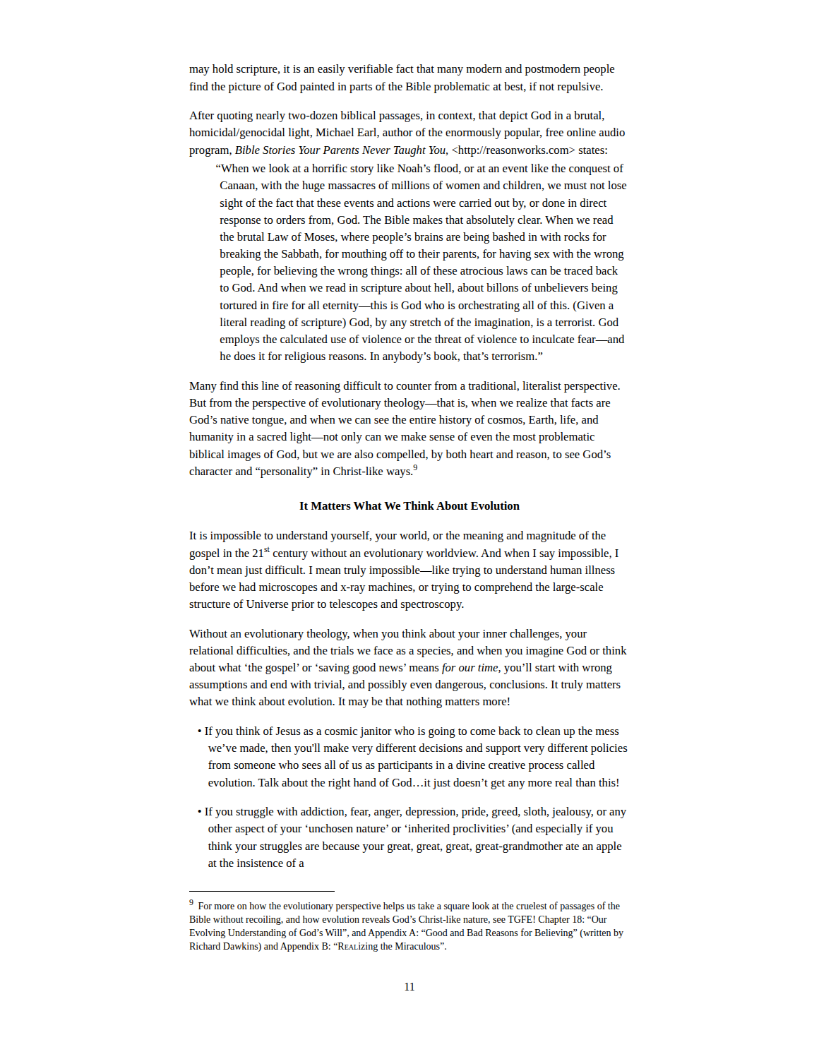may hold scripture, it is an easily verifiable fact that many modern and postmodern people find the picture of God painted in parts of the Bible problematic at best, if not repulsive.
After quoting nearly two-dozen biblical passages, in context, that depict God in a brutal, homicidal/genocidal light, Michael Earl, author of the enormously popular, free online audio program, Bible Stories Your Parents Never Taught You, <http://reasonworks.com> states:
“When we look at a horrific story like Noah’s flood, or at an event like the conquest of Canaan, with the huge massacres of millions of women and children, we must not lose sight of the fact that these events and actions were carried out by, or done in direct response to orders from, God. The Bible makes that absolutely clear. When we read the brutal Law of Moses, where people’s brains are being bashed in with rocks for breaking the Sabbath, for mouthing off to their parents, for having sex with the wrong people, for believing the wrong things: all of these atrocious laws can be traced back to God. And when we read in scripture about hell, about billons of unbelievers being tortured in fire for all eternity—this is God who is orchestrating all of this. (Given a literal reading of scripture) God, by any stretch of the imagination, is a terrorist. God employs the calculated use of violence or the threat of violence to inculcate fear—and he does it for religious reasons. In anybody’s book, that’s terrorism.”
Many find this line of reasoning difficult to counter from a traditional, literalist perspective. But from the perspective of evolutionary theology—that is, when we realize that facts are God’s native tongue, and when we can see the entire history of cosmos, Earth, life, and humanity in a sacred light—not only can we make sense of even the most problematic biblical images of God, but we are also compelled, by both heart and reason, to see God’s character and “personality” in Christ-like ways.9
It Matters What We Think About Evolution
It is impossible to understand yourself, your world, or the meaning and magnitude of the gospel in the 21st century without an evolutionary worldview. And when I say impossible, I don’t mean just difficult. I mean truly impossible—like trying to understand human illness before we had microscopes and x-ray machines, or trying to comprehend the large-scale structure of Universe prior to telescopes and spectroscopy.
Without an evolutionary theology, when you think about your inner challenges, your relational difficulties, and the trials we face as a species, and when you imagine God or think about what ‘the gospel’ or ‘saving good news’ means for our time, you’ll start with wrong assumptions and end with trivial, and possibly even dangerous, conclusions. It truly matters what we think about evolution. It may be that nothing matters more!
• If you think of Jesus as a cosmic janitor who is going to come back to clean up the mess we’ve made, then you'll make very different decisions and support very different policies from someone who sees all of us as participants in a divine creative process called evolution. Talk about the right hand of God…it just doesn’t get any more real than this!
• If you struggle with addiction, fear, anger, depression, pride, greed, sloth, jealousy, or any other aspect of your ‘unchosen nature’ or ‘inherited proclivities’ (and especially if you think your struggles are because your great, great, great, great-grandmother ate an apple at the insistence of a
9 For more on how the evolutionary perspective helps us take a square look at the cruelest of passages of the Bible without recoiling, and how evolution reveals God’s Christ-like nature, see TGFE! Chapter 18: “Our Evolving Understanding of God’s Will”, and Appendix A: “Good and Bad Reasons for Believing” (written by Richard Dawkins) and Appendix B: “Realizing the Miraculous”.
11